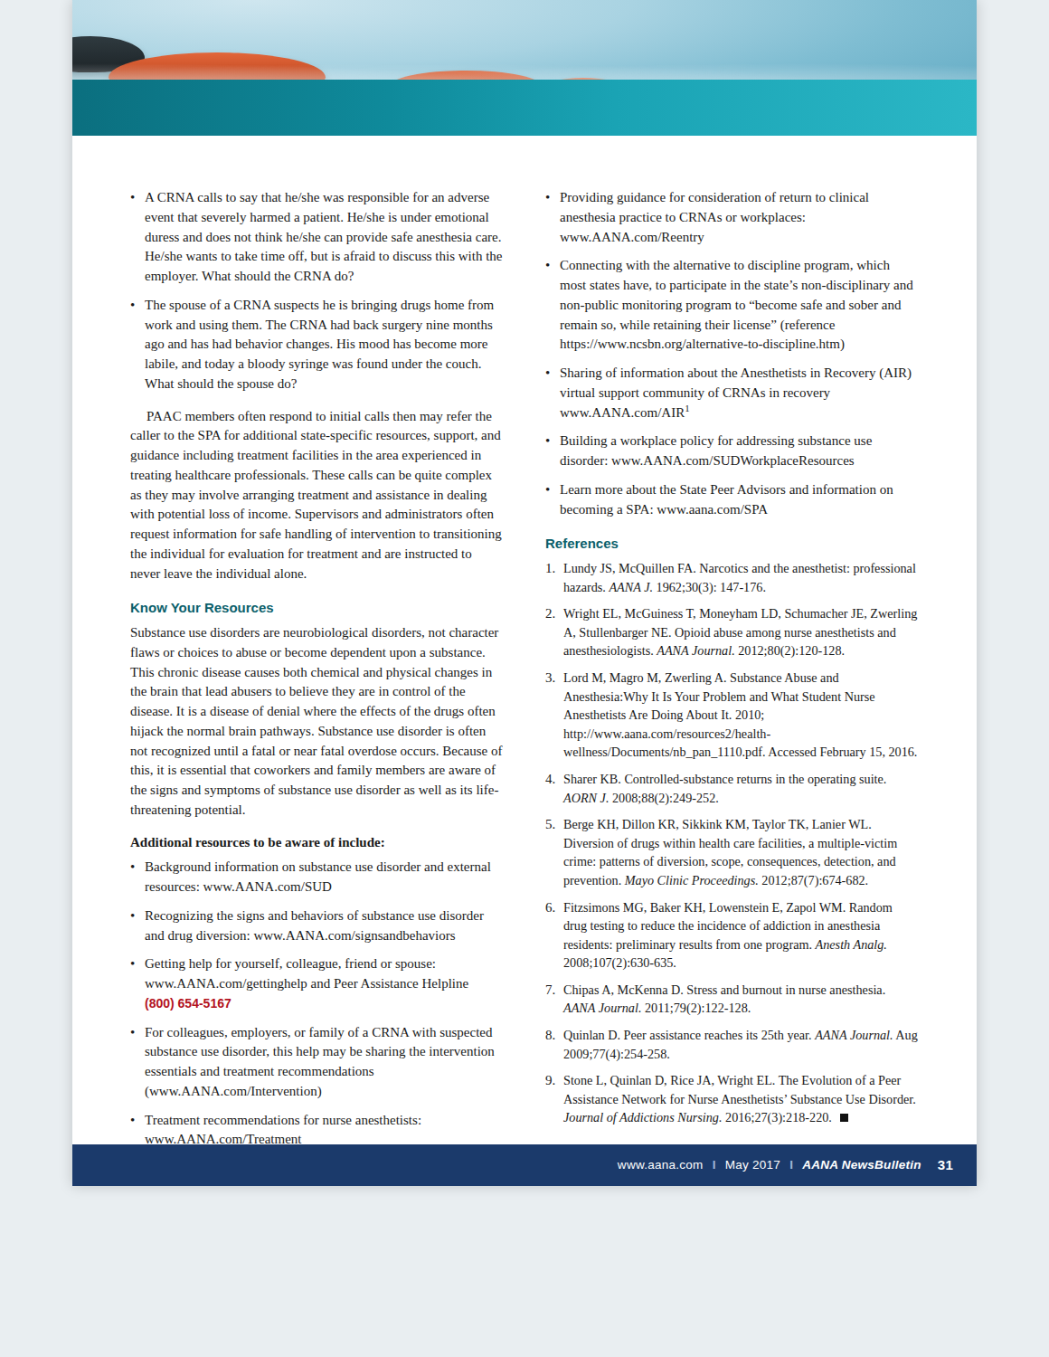Peer Assistance News
A CRNA calls to say that he/she was responsible for an adverse event that severely harmed a patient. He/she is under emotional duress and does not think he/she can provide safe anesthesia care. He/she wants to take time off, but is afraid to discuss this with the employer. What should the CRNA do?
The spouse of a CRNA suspects he is bringing drugs home from work and using them. The CRNA had back surgery nine months ago and has had behavior changes. His mood has become more labile, and today a bloody syringe was found under the couch. What should the spouse do?
PAAC members often respond to initial calls then may refer the caller to the SPA for additional state-specific resources, support, and guidance including treatment facilities in the area experienced in treating healthcare professionals. These calls can be quite complex as they may involve arranging treatment and assistance in dealing with potential loss of income. Supervisors and administrators often request information for safe handling of intervention to transitioning the individual for evaluation for treatment and are instructed to never leave the individual alone.
Know Your Resources
Substance use disorders are neurobiological disorders, not character flaws or choices to abuse or become dependent upon a substance. This chronic disease causes both chemical and physical changes in the brain that lead abusers to believe they are in control of the disease. It is a disease of denial where the effects of the drugs often hijack the normal brain pathways. Substance use disorder is often not recognized until a fatal or near fatal overdose occurs. Because of this, it is essential that coworkers and family members are aware of the signs and symptoms of substance use disorder as well as its life-threatening potential.
Additional resources to be aware of include:
Background information on substance use disorder and external resources: www.AANA.com/SUD
Recognizing the signs and behaviors of substance use disorder and drug diversion: www.AANA.com/signsandbehaviors
Getting help for yourself, colleague, friend or spouse: www.AANA.com/gettinghelp and Peer Assistance Helpline
(800) 654-5167
For colleagues, employers, or family of a CRNA with suspected substance use disorder, this help may be sharing the intervention essentials and treatment recommendations (www.AANA.com/Intervention)
Treatment recommendations for nurse anesthetists: www.AANA.com/Treatment
Providing guidance for consideration of return to clinical anesthesia practice to CRNAs or workplaces: www.AANA.com/Reentry
Connecting with the alternative to discipline program, which most states have, to participate in the state’s non-disciplinary and non-public monitoring program to “become safe and sober and remain so, while retaining their license” (reference https://www.ncsbn.org/alternative-to-discipline.htm)
Sharing of information about the Anesthetists in Recovery (AIR) virtual support community of CRNAs in recovery www.AANA.com/AIR1
Building a workplace policy for addressing substance use disorder: www.AANA.com/SUDWorkplaceResources
Learn more about the State Peer Advisors and information on becoming a SPA: www.aana.com/SPA
References
Lundy JS, McQuillen FA. Narcotics and the anesthetist: professional hazards. AANA J. 1962;30(3): 147-176.
Wright EL, McGuiness T, Moneyham LD, Schumacher JE, Zwerling A, Stullenbarger NE. Opioid abuse among nurse anesthetists and anesthesiologists. AANA Journal. 2012;80(2):120-128.
Lord M, Magro M, Zwerling A. Substance Abuse and Anesthesia:Why It Is Your Problem and What Student Nurse Anesthetists Are Doing About It. 2010; http://www.aana.com/resources2/health-wellness/Documents/nb_pan_1110.pdf. Accessed February 15, 2016.
Sharer KB. Controlled-substance returns in the operating suite. AORN J. 2008;88(2):249-252.
Berge KH, Dillon KR, Sikkink KM, Taylor TK, Lanier WL. Diversion of drugs within health care facilities, a multiple-victim crime: patterns of diversion, scope, consequences, detection, and prevention. Mayo Clinic Proceedings. 2012;87(7):674-682.
Fitzsimons MG, Baker KH, Lowenstein E, Zapol WM. Random drug testing to reduce the incidence of addiction in anesthesia residents: preliminary results from one program. Anesth Analg. 2008;107(2):630-635.
Chipas A, McKenna D. Stress and burnout in nurse anesthesia. AANA Journal. 2011;79(2):122-128.
Quinlan D. Peer assistance reaches its 25th year. AANA Journal. Aug 2009;77(4):254-258.
Stone L, Quinlan D, Rice JA, Wright EL. The Evolution of a Peer Assistance Network for Nurse Anesthetists’ Substance Use Disorder. Journal of Addictions Nursing. 2016;27(3):218-220.
www.aana.com I May 2017 I AANA NewsBulletin 31